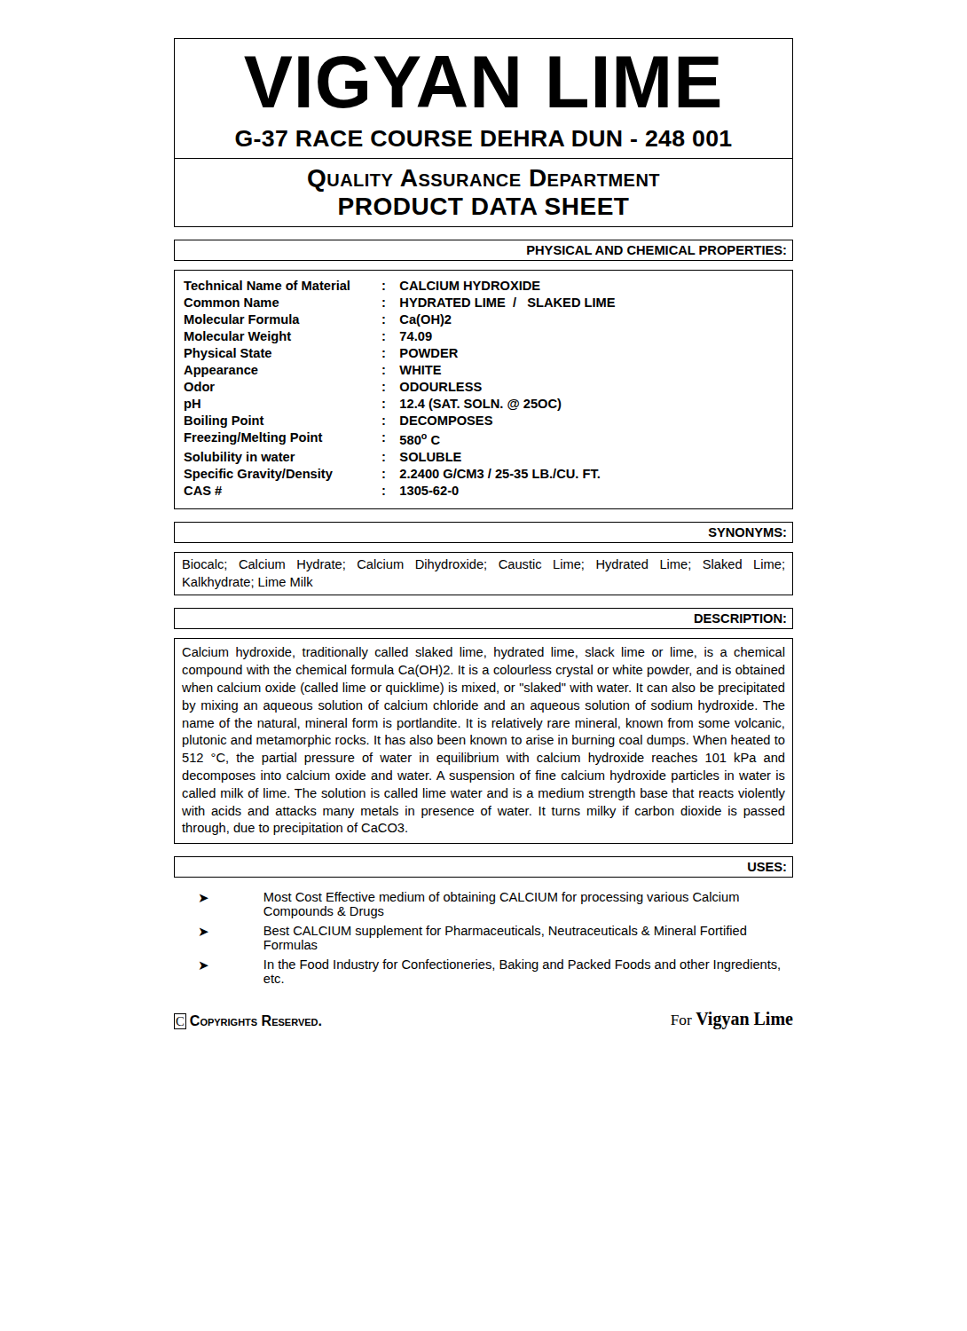VIGYAN LIME
G-37 RACE COURSE DEHRA DUN - 248 001
Quality Assurance Department
PRODUCT DATA SHEET
PHYSICAL AND CHEMICAL PROPERTIES:
| Technical Name of Material | : | CALCIUM HYDROXIDE |
| Common Name | : | HYDRATED LIME / SLAKED LIME |
| Molecular Formula | : | Ca(OH)2 |
| Molecular Weight | : | 74.09 |
| Physical State | : | POWDER |
| Appearance | : | WHITE |
| Odor | : | ODOURLESS |
| pH | : | 12.4 (SAT. SOLN. @ 25OC) |
| Boiling Point | : | DECOMPOSES |
| Freezing/Melting Point | : | 580 o C |
| Solubility in water | : | SOLUBLE |
| Specific Gravity/Density | : | 2.2400 G/CM3 / 25-35 LB./CU. FT. |
| CAS # | : | 1305-62-0 |
SYNONYMS:
Biocalc; Calcium Hydrate; Calcium Dihydroxide; Caustic Lime; Hydrated Lime; Slaked Lime; Kalkhydrate; Lime Milk
DESCRIPTION:
Calcium hydroxide, traditionally called slaked lime, hydrated lime, slack lime or lime, is a chemical compound with the chemical formula Ca(OH)2. It is a colourless crystal or white powder, and is obtained when calcium oxide (called lime or quicklime) is mixed, or "slaked" with water. It can also be precipitated by mixing an aqueous solution of calcium chloride and an aqueous solution of sodium hydroxide. The name of the natural, mineral form is portlandite. It is relatively rare mineral, known from some volcanic, plutonic and metamorphic rocks. It has also been known to arise in burning coal dumps. When heated to 512 °C, the partial pressure of water in equilibrium with calcium hydroxide reaches 101 kPa and decomposes into calcium oxide and water. A suspension of fine calcium hydroxide particles in water is called milk of lime. The solution is called lime water and is a medium strength base that reacts violently with acids and attacks many metals in presence of water. It turns milky if carbon dioxide is passed through, due to precipitation of CaCO3.
USES:
➤Most Cost Effective medium of obtaining CALCIUM for processing various Calcium Compounds & Drugs
➤Best CALCIUM supplement for Pharmaceuticals, Neutraceuticals & Mineral Fortified Formulas
➤In the Food Industry for Confectioneries, Baking and Packed Foods and other Ingredients, etc.
CCopyrights Reserved.
For Vigyan Lime